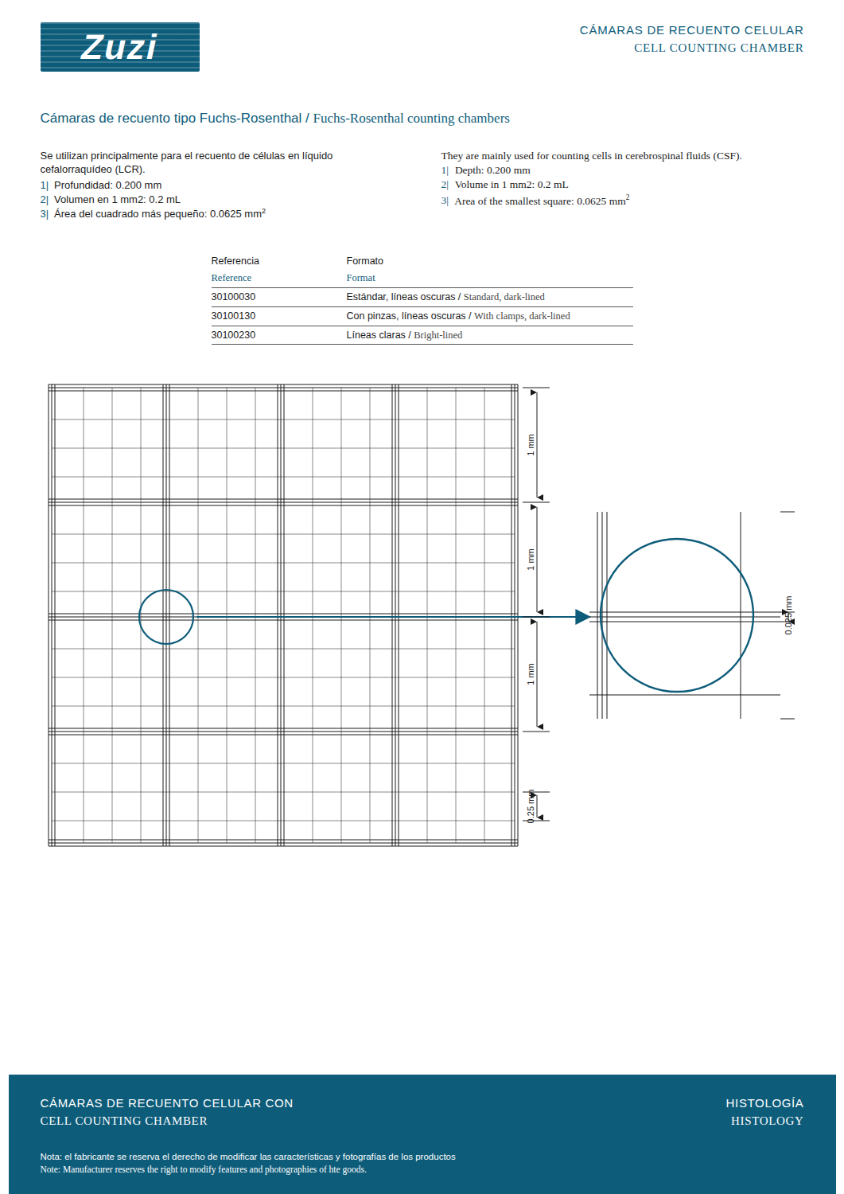Cámaras de recuento celular
Cell counting chamber
Cámaras de recuento tipo Fuchs-Rosenthal / Fuchs-Rosenthal counting chambers
Se utilizan principalmente para el recuento de células en líquido cefalorraquídeo (LCR).
1| Profundidad: 0.200 mm
2| Volumen en 1 mm2: 0.2 mL
3| Área del cuadrado más pequeño: 0.0625 mm2
They are mainly used for counting cells in cerebrospinal fluids (CSF).
1| Depth: 0.200 mm
2| Volume in 1 mm2: 0.2 mL
3| Area of the smallest square: 0.0625 mm2
| Referencia | Formato |
| --- | --- |
| Reference | Format |
| 30100030 | Estándar, líneas oscuras / Standard, dark-lined |
| 30100130 | Con pinzas, líneas oscuras / With clamps, dark-lined |
| 30100230 | Líneas claras / Bright-lined |
1 mm 1 mm 1 mm 0.25 mm 0.025 mm
Cámaras de recuento celular con
Cell counting chamber
Histología
Histology
Nota: el fabricante se reserva el derecho de modificar las características y fotografías de los productos
Note: Manufacturer reserves the right to modify features and photographies of hte goods.